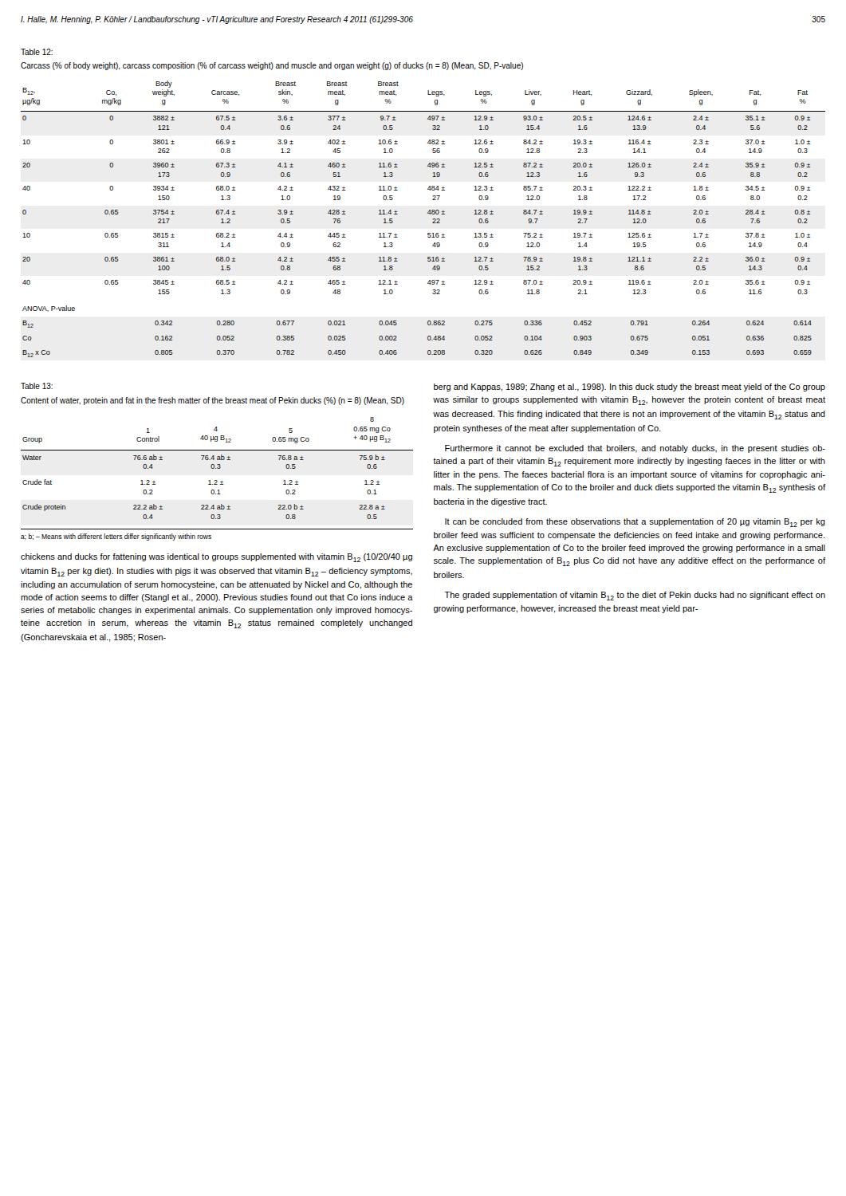I. Halle, M. Henning, P. Köhler / Landbauforschung - vTI Agriculture and Forestry Research 4 2011 (61)299-306
305
Table 12: Carcass (% of body weight), carcass composition (% of carcass weight) and muscle and organ weight (g) of ducks (n = 8) (Mean, SD, P-value)
| B 12 , µg/kg | Co, mg/kg | Body weight, g | Carcase, % | Breast skin, % | Breast meat, g | Breast meat, % | Legs, g | Legs, % | Liver, g | Heart, g | Gizzard, g | Spleen, g | Fat, g | Fat % |
| --- | --- | --- | --- | --- | --- | --- | --- | --- | --- | --- | --- | --- | --- | --- |
| 0 | 0 | 3882 ± 121 | 67.5 ± 0.4 | 3.6 ± 0.6 | 377 ± 24 | 9.7 ± 0.5 | 497 ± 32 | 12.9 ± 1.0 | 93.0 ± 15.4 | 20.5 ± 1.6 | 124.6 ± 13.9 | 2.4 ± 0.4 | 35.1 ± 5.6 | 0.9 ± 0.2 |
| 10 | 0 | 3801 ± 262 | 66.9 ± 0.8 | 3.9 ± 1.2 | 402 ± 45 | 10.6 ± 1.0 | 482 ± 56 | 12.6 ± 0.9 | 84.2 ± 12.8 | 19.3 ± 2.3 | 116.4 ± 14.1 | 2.3 ± 0.4 | 37.0 ± 14.9 | 1.0 ± 0.3 |
| 20 | 0 | 3960 ± 173 | 67.3 ± 0.9 | 4.1 ± 0.6 | 460 ± 51 | 11.6 ± 1.3 | 496 ± 19 | 12.5 ± 0.6 | 87.2 ± 12.3 | 20.0 ± 1.6 | 126.0 ± 9.3 | 2.4 ± 0.6 | 35.9 ± 8.8 | 0.9 ± 0.2 |
| 40 | 0 | 3934 ± 150 | 68.0 ± 1.3 | 4.2 ± 1.0 | 432 ± 19 | 11.0 ± 0.5 | 484 ± 27 | 12.3 ± 0.9 | 85.7 ± 12.0 | 20.3 ± 1.8 | 122.2 ± 17.2 | 1.8 ± 0.6 | 34.5 ± 8.0 | 0.9 ± 0.2 |
| 0 | 0.65 | 3754 ± 217 | 67.4 ± 1.2 | 3.9 ± 0.5 | 428 ± 76 | 11.4 ± 1.5 | 480 ± 22 | 12.8 ± 0.6 | 84.7 ± 9.7 | 19.9 ± 2.7 | 114.8 ± 12.0 | 2.0 ± 0.6 | 28.4 ± 7.6 | 0.8 ± 0.2 |
| 10 | 0.65 | 3815 ± 311 | 68.2 ± 1.4 | 4.4 ± 0.9 | 445 ± 62 | 11.7 ± 1.3 | 516 ± 49 | 13.5 ± 0.9 | 75.2 ± 12.0 | 19.7 ± 1.4 | 125.6 ± 19.5 | 1.7 ± 0.6 | 37.8 ± 14.9 | 1.0 ± 0.4 |
| 20 | 0.65 | 3861 ± 100 | 68.0 ± 1.5 | 4.2 ± 0.8 | 455 ± 68 | 11.8 ± 1.8 | 516 ± 49 | 12.7 ± 0.5 | 78.9 ± 15.2 | 19.8 ± 1.3 | 121.1 ± 8.6 | 2.2 ± 0.5 | 36.0 ± 14.3 | 0.9 ± 0.4 |
| 40 | 0.65 | 3845 ± 155 | 68.5 ± 1.3 | 4.2 ± 0.9 | 465 ± 48 | 12.1 ± 1.0 | 497 ± 32 | 12.9 ± 0.6 | 87.0 ± 11.8 | 20.9 ± 2.1 | 119.6 ± 12.3 | 2.0 ± 0.6 | 35.6 ± 11.6 | 0.9 ± 0.3 |
| ANOVA, P-value |
| B 12 | | 0.342 | 0.280 | 0.677 | 0.021 | 0.045 | 0.862 | 0.275 | 0.336 | 0.452 | 0.791 | 0.264 | 0.624 | 0.614 |
| Co | | 0.162 | 0.052 | 0.385 | 0.025 | 0.002 | 0.484 | 0.052 | 0.104 | 0.903 | 0.675 | 0.051 | 0.636 | 0.825 |
| B 12 x Co | | 0.805 | 0.370 | 0.782 | 0.450 | 0.406 | 0.208 | 0.320 | 0.626 | 0.849 | 0.349 | 0.153 | 0.693 | 0.659 |
Table 13: Content of water, protein and fat in the fresh matter of the breast meat of Pekin ducks (%) (n = 8) (Mean, SD)
| Group | 1 Control | 4 40 µg B 12 | 5 0.65 mg Co | 8 0.65 mg Co + 40 µg B 12 |
| --- | --- | --- | --- | --- |
| Water | 76.6 ab ± 0.4 | 76.4 ab ± 0.3 | 76.8 a ± 0.5 | 75.9 b ± 0.6 |
| Crude fat | 1.2 ± 0.2 | 1.2 ± 0.1 | 1.2 ± 0.2 | 1.2 ± 0.1 |
| Crude protein | 22.2 ab ± 0.4 | 22.4 ab ± 0.3 | 22.0 b ± 0.8 | 22.8 a ± 0.5 |
a; b; – Means with different letters differ significantly within rows
chickens and ducks for fattening was identical to groups supplemented with vitamin B12 (10/20/40 µg vitamin B12 per kg diet). In studies with pigs it was observed that vitamin B12 – deficiency symptoms, including an accumulation of serum homocysteine, can be attenuated by Nickel and Co, although the mode of action seems to differ (Stangl et al., 2000). Previous studies found out that Co ions induce a series of metabolic changes in experimental animals. Co supplementation only improved homocysteine accretion in serum, whereas the vitamin B12 status remained completely unchanged (Goncharevskaia et al., 1985; Rosen-
berg and Kappas, 1989; Zhang et al., 1998). In this duck study the breast meat yield of the Co group was similar to groups supplemented with vitamin B12, however the protein content of breast meat was decreased. This finding indicated that there is not an improvement of the vitamin B12 status and protein syntheses of the meat after supplementation of Co.
Furthermore it cannot be excluded that broilers, and notably ducks, in the present studies obtained a part of their vitamin B12 requirement more indirectly by ingesting faeces in the litter or with litter in the pens. The faeces bacterial flora is an important source of vitamins for coprophagic animals. The supplementation of Co to the broiler and duck diets supported the vitamin B12 synthesis of bacteria in the digestive tract.
It can be concluded from these observations that a supplementation of 20 µg vitamin B12 per kg broiler feed was sufficient to compensate the deficiencies on feed intake and growing performance. An exclusive supplementation of Co to the broiler feed improved the growing performance in a small scale. The supplementation of B12 plus Co did not have any additive effect on the performance of broilers.
The graded supplementation of vitamin B12 to the diet of Pekin ducks had no significant effect on growing performance, however, increased the breast meat yield par-